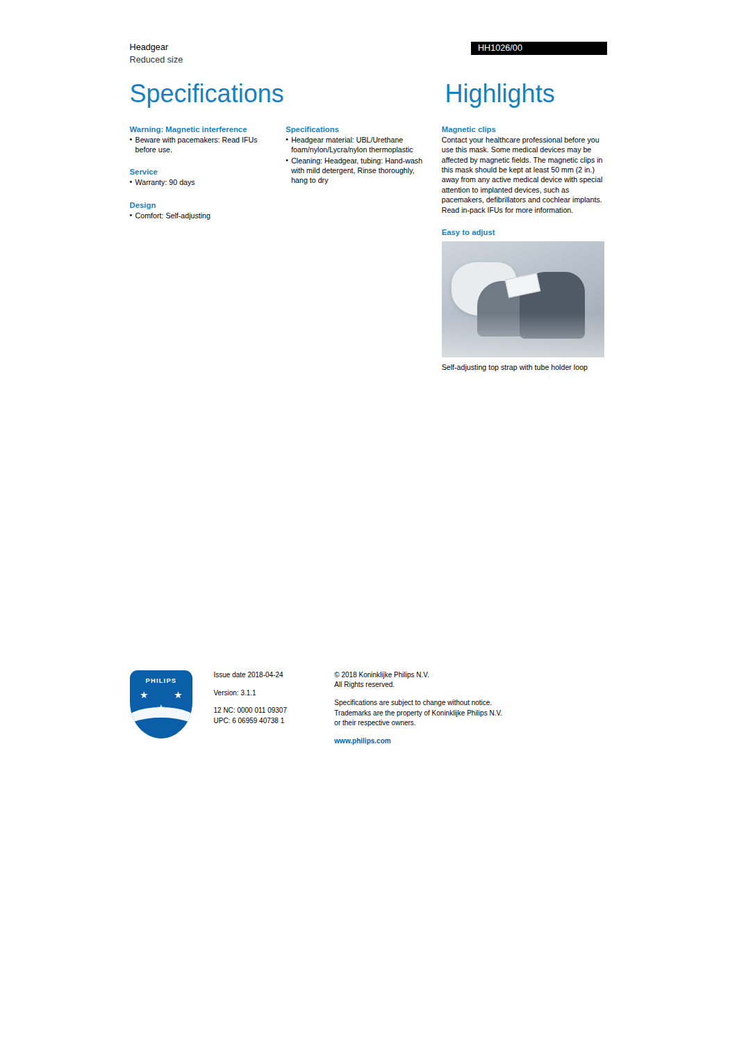Headgear
Reduced size
HH1026/00
Specifications
Highlights
Warning: Magnetic interference
Beware with pacemakers: Read IFUs before use.
Service
Warranty: 90 days
Design
Comfort: Self-adjusting
Specifications
Headgear material: UBL/Urethane foam/nylon/Lycra/nylon thermoplastic
Cleaning: Headgear, tubing: Hand-wash with mild detergent, Rinse thoroughly, hang to dry
Magnetic clips
Contact your healthcare professional before you use this mask. Some medical devices may be affected by magnetic fields. The magnetic clips in this mask should be kept at least 50 mm (2 in.) away from any active medical device with special attention to implanted devices, such as pacemakers, defibrillators and cochlear implants. Read in-pack IFUs for more information.
Easy to adjust
Self-adjusting top strap with tube holder loop
PHILIPS
Issue date 2018-04-24
Version: 3.1.1
12 NC: 0000 011 09307
UPC: 6 06959 40738 1
© 2018 Koninklijke Philips N.V.
All Rights reserved.
Specifications are subject to change without notice.
Trademarks are the property of Koninklijke Philips N.V.
or their respective owners.
www.philips.com